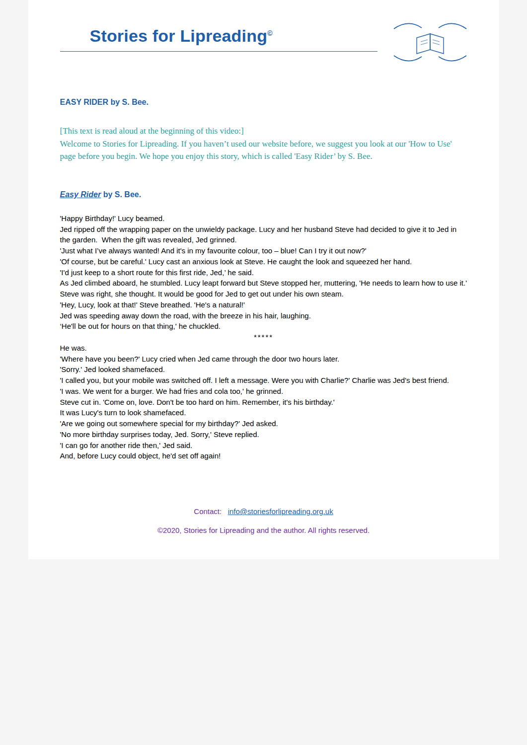Stories for Lipreading©
EASY RIDER by S. Bee.
[This text is read aloud at the beginning of this video:]
Welcome to Stories for Lipreading. If you haven’t used our website before, we suggest you look at our 'How to Use' page before you begin. We hope you enjoy this story, which is called 'Easy Rider’ by S. Bee.
Easy Rider by S. Bee.
'Happy Birthday!' Lucy beamed.
Jed ripped off the wrapping paper on the unwieldy package. Lucy and her husband Steve had decided to give it to Jed in the garden. When the gift was revealed, Jed grinned.
'Just what I’ve always wanted! And it's in my favourite colour, too – blue! Can I try it out now?'
'Of course, but be careful.' Lucy cast an anxious look at Steve. He caught the look and squeezed her hand.
'I'd just keep to a short route for this first ride, Jed,’ he said.
As Jed climbed aboard, he stumbled. Lucy leapt forward but Steve stopped her, muttering, 'He needs to learn how to use it.'
Steve was right, she thought. It would be good for Jed to get out under his own steam.
'Hey, Lucy, look at that!' Steve breathed. 'He's a natural!'
Jed was speeding away down the road, with the breeze in his hair, laughing.
‘He'll be out for hours on that thing,' he chuckled.
*****
He was.
'Where have you been?' Lucy cried when Jed came through the door two hours later.
'Sorry.' Jed looked shamefaced.
'I called you, but your mobile was switched off. I left a message. Were you with Charlie?' Charlie was Jed's best friend.
'I was. We went for a burger. We had fries and cola too,' he grinned.
Steve cut in. 'Come on, love. Don't be too hard on him. Remember, it's his birthday.'
It was Lucy's turn to look shamefaced.
'Are we going out somewhere special for my birthday?' Jed asked.
'No more birthday surprises today, Jed. Sorry,' Steve replied.
'I can go for another ride then,' Jed said.
And, before Lucy could object, he'd set off again!
Contact: info@storiesforlipreading.org.uk
©2020, Stories for Lipreading and the author. All rights reserved.